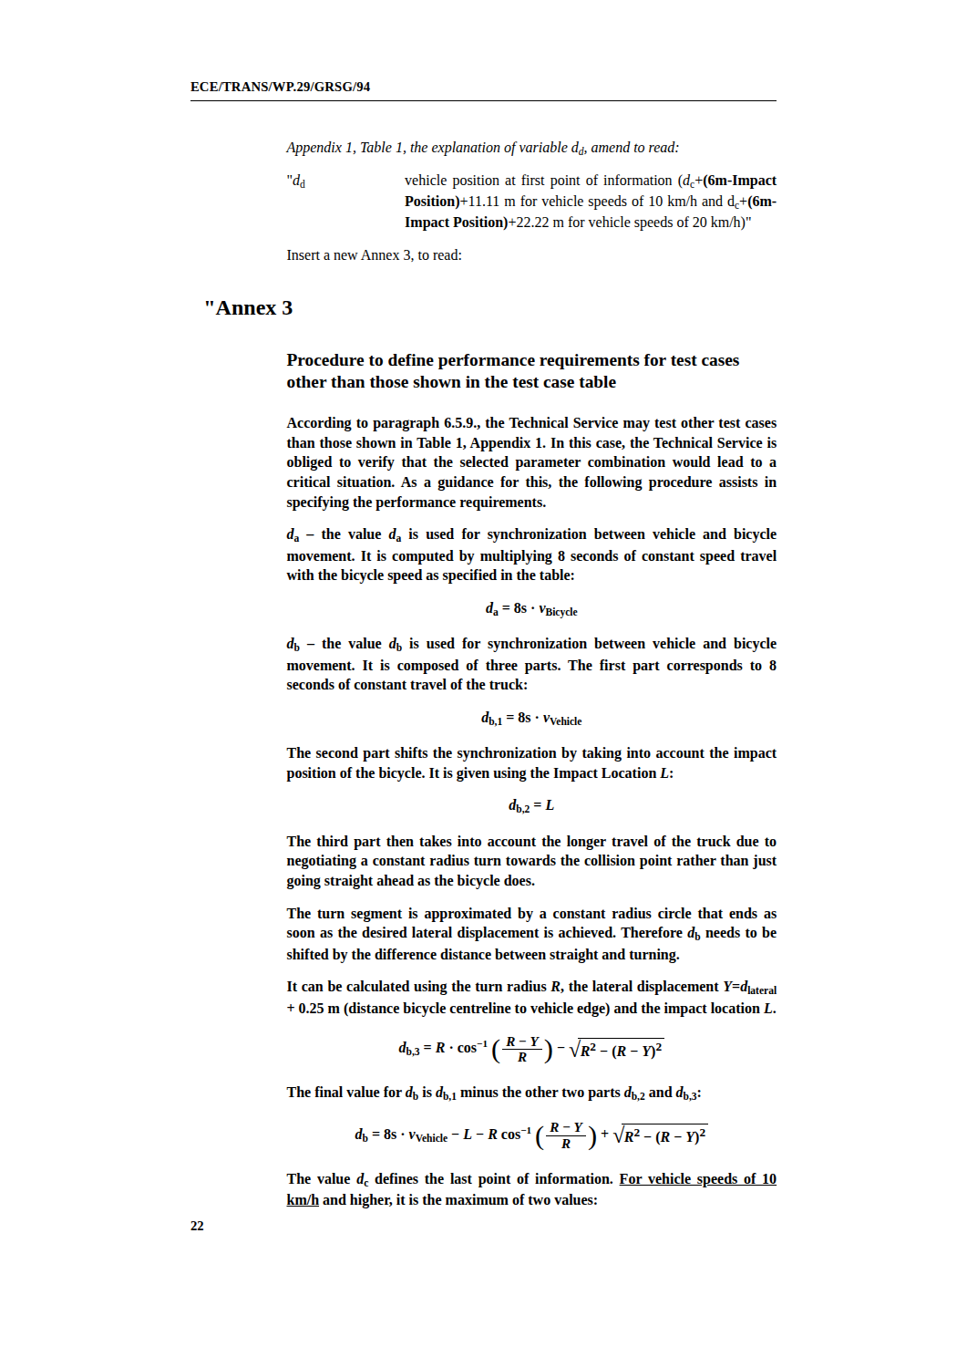ECE/TRANS/WP.29/GRSG/94
Appendix 1, Table 1, the explanation of variable dd, amend to read:
"dd
vehicle position at first point of information (dc+(6m-Impact Position)+11.11 m for vehicle speeds of 10 km/h and dc+(6m-Impact Position)+22.22 m for vehicle speeds of 20 km/h)"
Insert a new Annex 3, to read:
"Annex 3
Procedure to define performance requirements for test cases other than those shown in the test case table
According to paragraph 6.5.9., the Technical Service may test other test cases than those shown in Table 1, Appendix 1. In this case, the Technical Service is obliged to verify that the selected parameter combination would lead to a critical situation. As a guidance for this, the following procedure assists in specifying the performance requirements.
da – the value da is used for synchronization between vehicle and bicycle movement. It is computed by multiplying 8 seconds of constant speed travel with the bicycle speed as specified in the table:
da = 8s · vBicycle
db – the value db is used for synchronization between vehicle and bicycle movement. It is composed of three parts. The first part corresponds to 8 seconds of constant travel of the truck:
db,1 = 8s · vVehicle
The second part shifts the synchronization by taking into account the impact position of the bicycle. It is given using the Impact Location L:
db,2 = L
The third part then takes into account the longer travel of the truck due to negotiating a constant radius turn towards the collision point rather than just going straight ahead as the bicycle does.
The turn segment is approximated by a constant radius circle that ends as soon as the desired lateral displacement is achieved. Therefore db needs to be shifted by the difference distance between straight and turning.
It can be calculated using the turn radius R, the lateral displacement Y=dlateral + 0.25 m (distance bicycle centreline to vehicle edge) and the impact location L.
db,3 = R · cos−1 (R − Y R) − R2 − (R − Y)2
The final value for db is db,1 minus the other two parts db,2 and db,3:
db = 8s · vVehicle − L − R cos−1 (R − Y R) + R2 − (R − Y)2
The value dc defines the last point of information. For vehicle speeds of 10 km/h and higher, it is the maximum of two values:
22